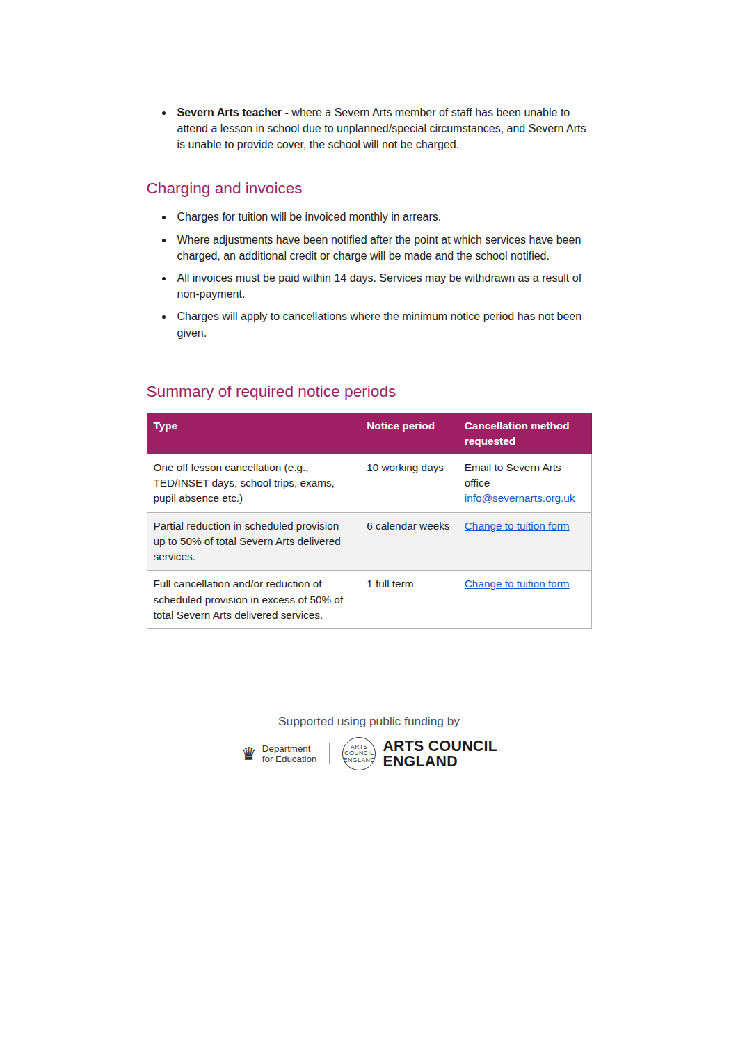Severn Arts teacher - where a Severn Arts member of staff has been unable to attend a lesson in school due to unplanned/special circumstances, and Severn Arts is unable to provide cover, the school will not be charged.
Charging and invoices
Charges for tuition will be invoiced monthly in arrears.
Where adjustments have been notified after the point at which services have been charged, an additional credit or charge will be made and the school notified.
All invoices must be paid within 14 days. Services may be withdrawn as a result of non-payment.
Charges will apply to cancellations where the minimum notice period has not been given.
Summary of required notice periods
| Type | Notice period | Cancellation method requested |
| --- | --- | --- |
| One off lesson cancellation (e.g., TED/INSET days, school trips, exams, pupil absence etc.) | 10 working days | Email to Severn Arts office – info@severnarts.org.uk |
| Partial reduction in scheduled provision up to 50% of total Severn Arts delivered services. | 6 calendar weeks | Change to tuition form |
| Full cancellation and/or reduction of scheduled provision in excess of 50% of total Severn Arts delivered services. | 1 full term | Change to tuition form |
Supported using public funding by
♛
Department
for Education
ARTS
COUNCIL
ENGLAND
ARTS COUNCIL
ENGLAND